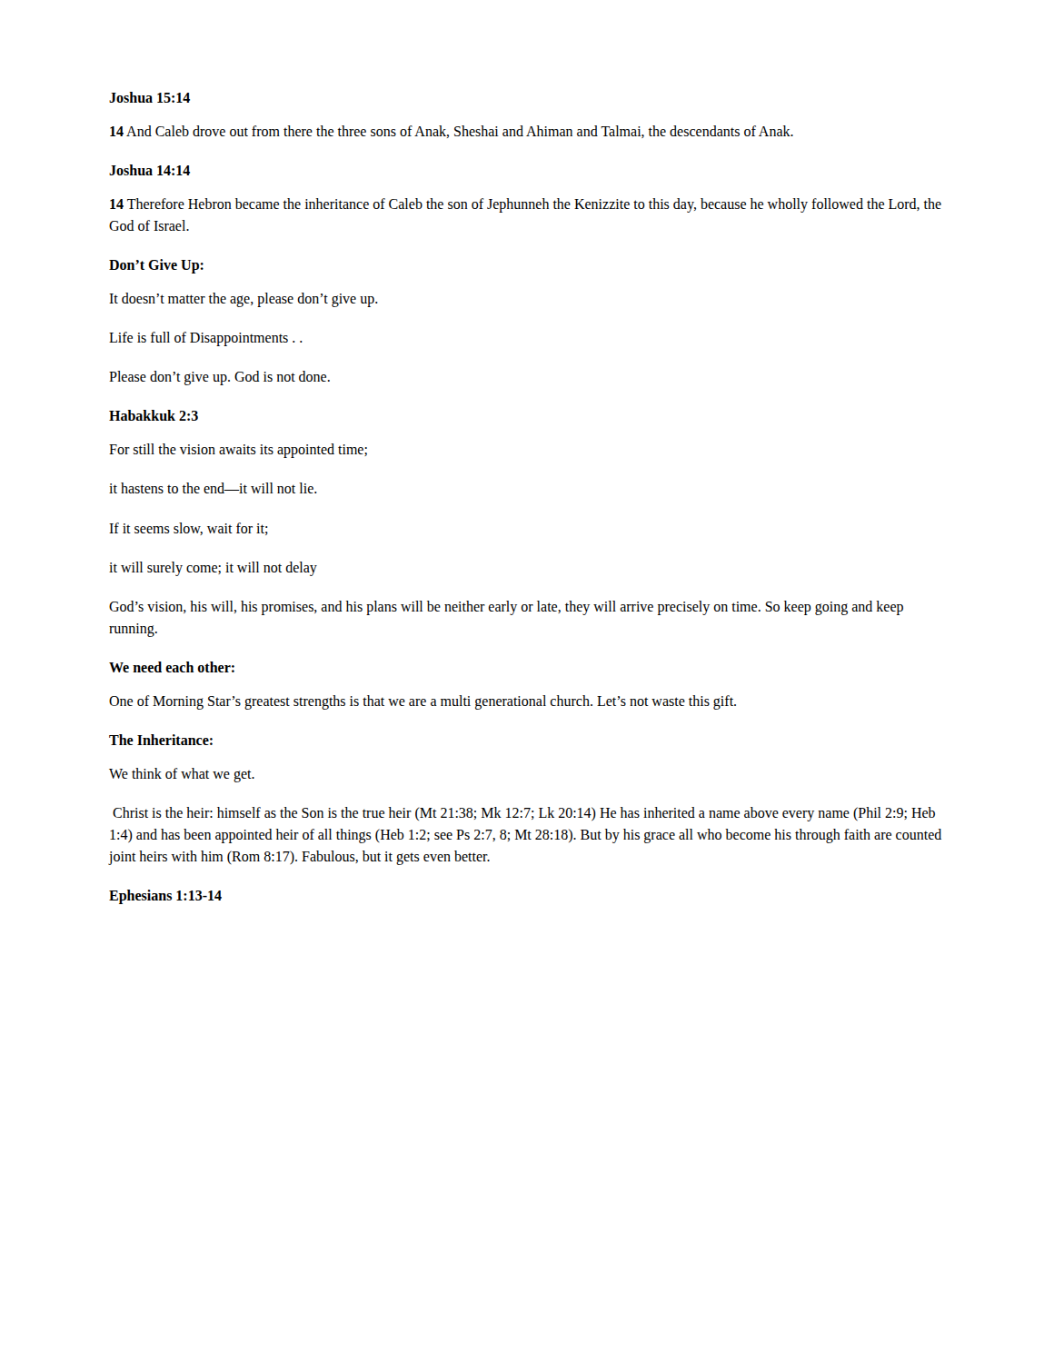Joshua 15:14
14 And Caleb drove out from there the three sons of Anak, Sheshai and Ahiman and Talmai, the descendants of Anak.
Joshua 14:14
14 Therefore Hebron became the inheritance of Caleb the son of Jephunneh the Kenizzite to this day, because he wholly followed the Lord, the God of Israel.
Don’t Give Up:
It doesn’t matter the age, please don’t give up.
Life is full of Disappointments . .
Please don’t give up. God is not done.
Habakkuk 2:3
For still the vision awaits its appointed time;
it hastens to the end—it will not lie.
If it seems slow, wait for it;
it will surely come; it will not delay
God’s vision, his will, his promises, and his plans will be neither early or late, they will arrive precisely on time. So keep going and keep running.
We need each other:
One of Morning Star’s greatest strengths is that we are a multi generational church. Let’s not waste this gift.
The Inheritance:
We think of what we get.
Christ is the heir: himself as the Son is the true heir (Mt 21:38; Mk 12:7; Lk 20:14) He has inherited a name above every name (Phil 2:9; Heb 1:4) and has been appointed heir of all things (Heb 1:2; see Ps 2:7, 8; Mt 28:18). But by his grace all who become his through faith are counted joint heirs with him (Rom 8:17). Fabulous, but it gets even better.
Ephesians 1:13-14